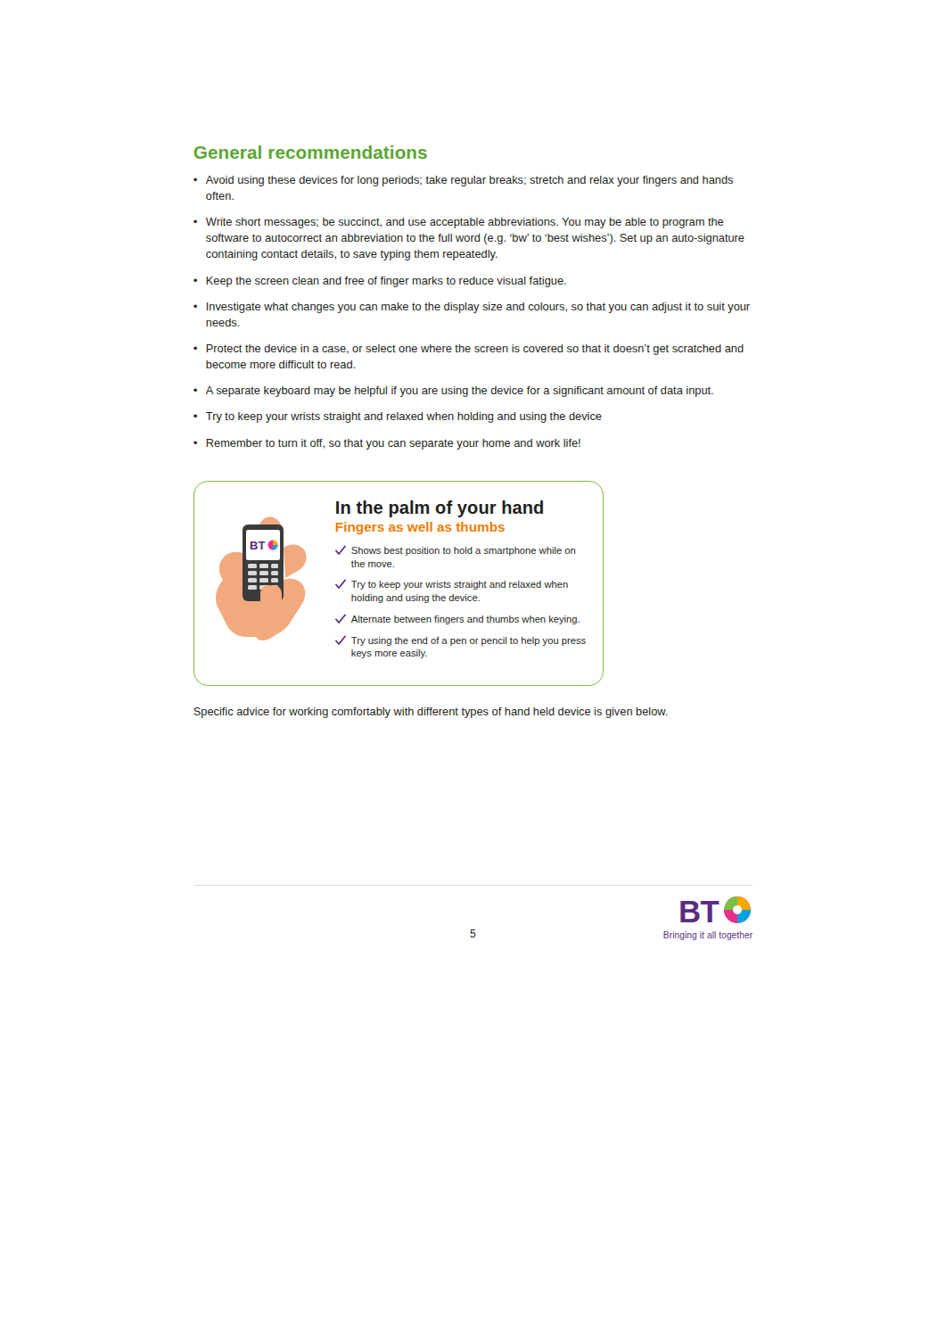General recommendations
Avoid using these devices for long periods; take regular breaks; stretch and relax your fingers and hands often.
Write short messages; be succinct, and use acceptable abbreviations. You may be able to program the software to autocorrect an abbreviation to the full word (e.g. ‘bw’ to ‘best wishes’). Set up an auto-signature containing contact details, to save typing them repeatedly.
Keep the screen clean and free of finger marks to reduce visual fatigue.
Investigate what changes you can make to the display size and colours, so that you can adjust it to suit your needs.
Protect the device in a case, or select one where the screen is covered so that it doesn’t get scratched and become more difficult to read.
A separate keyboard may be helpful if you are using the device for a significant amount of data input.
Try to keep your wrists straight and relaxed when holding and using the device
Remember to turn it off, so that you can separate your home and work life!
BT
In the palm of your hand
Fingers as well as thumbs
Shows best position to hold a smartphone while on the move.
Try to keep your wrists straight and relaxed when holding and using the device.
Alternate between fingers and thumbs when keying.
Try using the end of a pen or pencil to help you press keys more easily.
Specific advice for working comfortably with different types of hand held device is given below.
5
BT
Bringing it all together